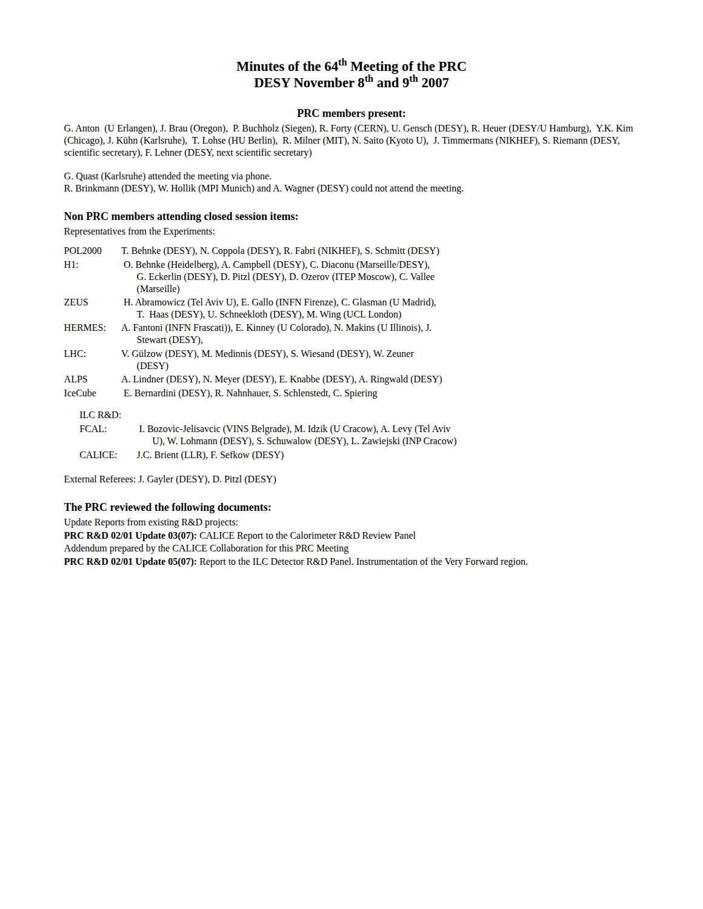Minutes of the 64th Meeting of the PRC DESY November 8th and 9th 2007
PRC members present:
G. Anton (U Erlangen), J. Brau (Oregon), P. Buchholz (Siegen), R. Forty (CERN), U. Gensch (DESY), R. Heuer (DESY/U Hamburg), Y.K. Kim (Chicago), J. Kühn (Karlsruhe), T. Lohse (HU Berlin), R. Milner (MIT), N. Saito (Kyoto U), J. Timmermans (NIKHEF), S. Riemann (DESY, scientific secretary), F. Lehner (DESY, next scientific secretary)
G. Quast (Karlsruhe) attended the meeting via phone.
R. Brinkmann (DESY), W. Hollik (MPI Munich) and A. Wagner (DESY) could not attend the meeting.
Non PRC members attending closed session items:
Representatives from the Experiments:
| POL2000 | T. Behnke (DESY), N. Coppola (DESY), R. Fabri (NIKHEF), S. Schmitt (DESY) |
| H1: | O. Behnke (Heidelberg), A. Campbell (DESY), C. Diaconu (Marseille/DESY), G. Eckerlin (DESY), D. Pitzl (DESY), D. Ozerov (ITEP Moscow), C. Vallee (Marseille) |
| ZEUS | H. Abramowicz (Tel Aviv U), E. Gallo (INFN Firenze), C. Glasman (U Madrid), T. Haas (DESY), U. Schneekloth (DESY), M. Wing (UCL London) |
| HERMES: | A. Fantoni (INFN Frascati)), E. Kinney (U Colorado), N. Makins (U Illinois), J. Stewart (DESY), |
| LHC: | V. Gülzow (DESY), M. Medinnis (DESY), S. Wiesand (DESY), W. Zeuner (DESY) |
| ALPS | A. Lindner (DESY), N. Meyer (DESY), E. Knabbe (DESY), A. Ringwald (DESY) |
| IceCube | E. Bernardini (DESY), R. Nahnhauer, S. Schlenstedt, C. Spiering |
ILC R&D:
| FCAL: | I. Bozovic-Jelisavcic (VINS Belgrade), M. Idzik (U Cracow), A. Levy (Tel Aviv U), W. Lohmann (DESY), S. Schuwalow (DESY), L. Zawiejski (INP Cracow) |
| CALICE: | J.C. Brient (LLR), F. Sefkow (DESY) |
External Referees: J. Gayler (DESY), D. Pitzl (DESY)
The PRC reviewed the following documents:
Update Reports from existing R&D projects:
PRC R&D 02/01 Update 03(07): CALICE Report to the Calorimeter R&D Review Panel
Addendum prepared by the CALICE Collaboration for this PRC Meeting
PRC R&D 02/01 Update 05(07): Report to the ILC Detector R&D Panel. Instrumentation of the Very Forward region.